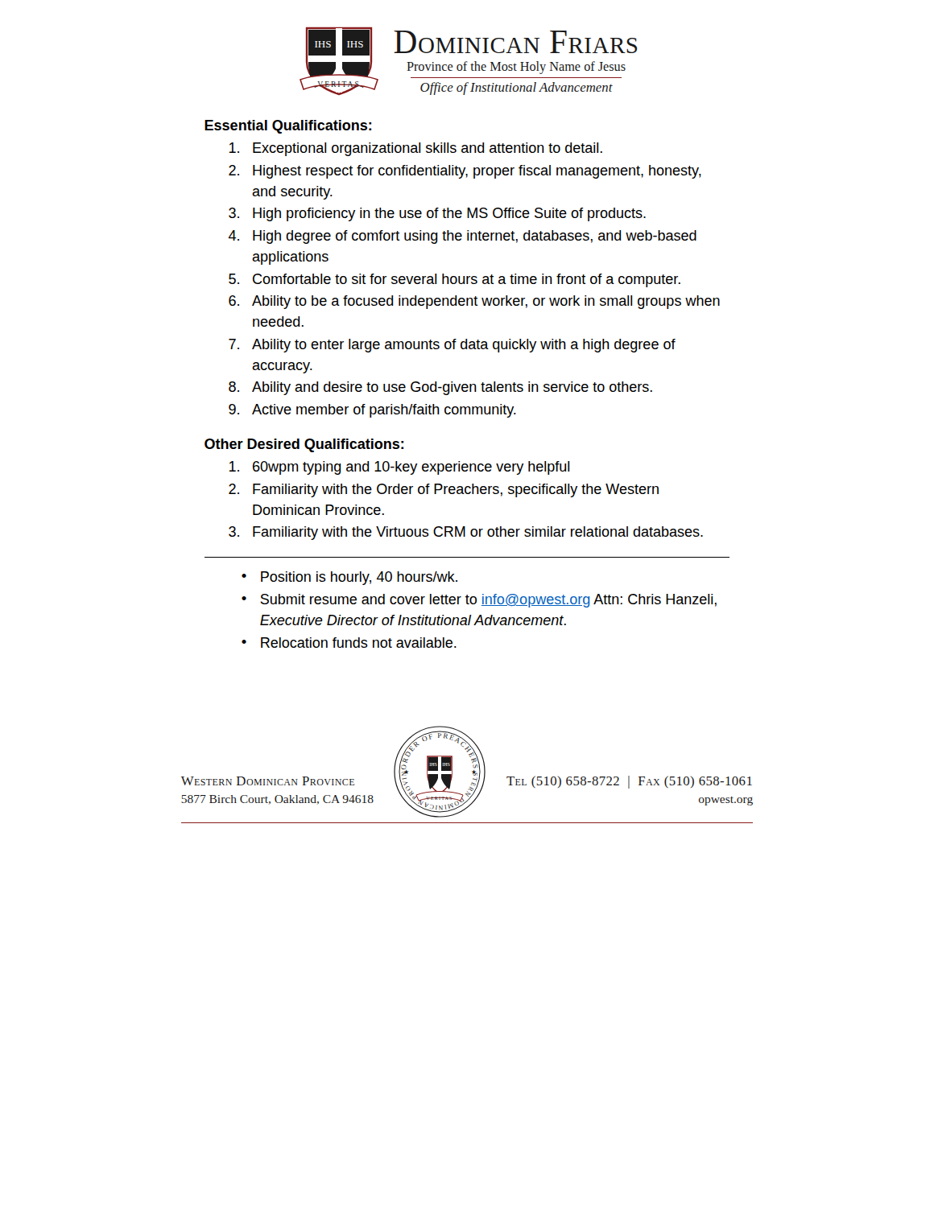IHS IHS VERITAS
Dominican Friars
Province of the Most Holy Name of Jesus
Office of Institutional Advancement
Essential Qualifications:
Exceptional organizational skills and attention to detail.
Highest respect for confidentiality, proper fiscal management, honesty, and security.
High proficiency in the use of the MS Office Suite of products.
High degree of comfort using the internet, databases, and web-based applications
Comfortable to sit for several hours at a time in front of a computer.
Ability to be a focused independent worker, or work in small groups when needed.
Ability to enter large amounts of data quickly with a high degree of accuracy.
Ability and desire to use God-given talents in service to others.
Active member of parish/faith community.
Other Desired Qualifications:
60wpm typing and 10-key experience very helpful
Familiarity with the Order of Preachers, specifically the Western Dominican Province.
Familiarity with the Virtuous CRM or other similar relational databases.
Position is hourly, 40 hours/wk.
Submit resume and cover letter to info@opwest.org Attn: Chris Hanzeli, Executive Director of Institutional Advancement.
Relocation funds not available.
Western Dominican Province
5877 Birch Court, Oakland, CA 94618
ORDER OF PREACHERS WESTERN DOMINICAN PROVINCE IHS IHS VERITAS ★ ★
Tel (510) 658-8722 | Fax (510) 658-1061
opwest.org